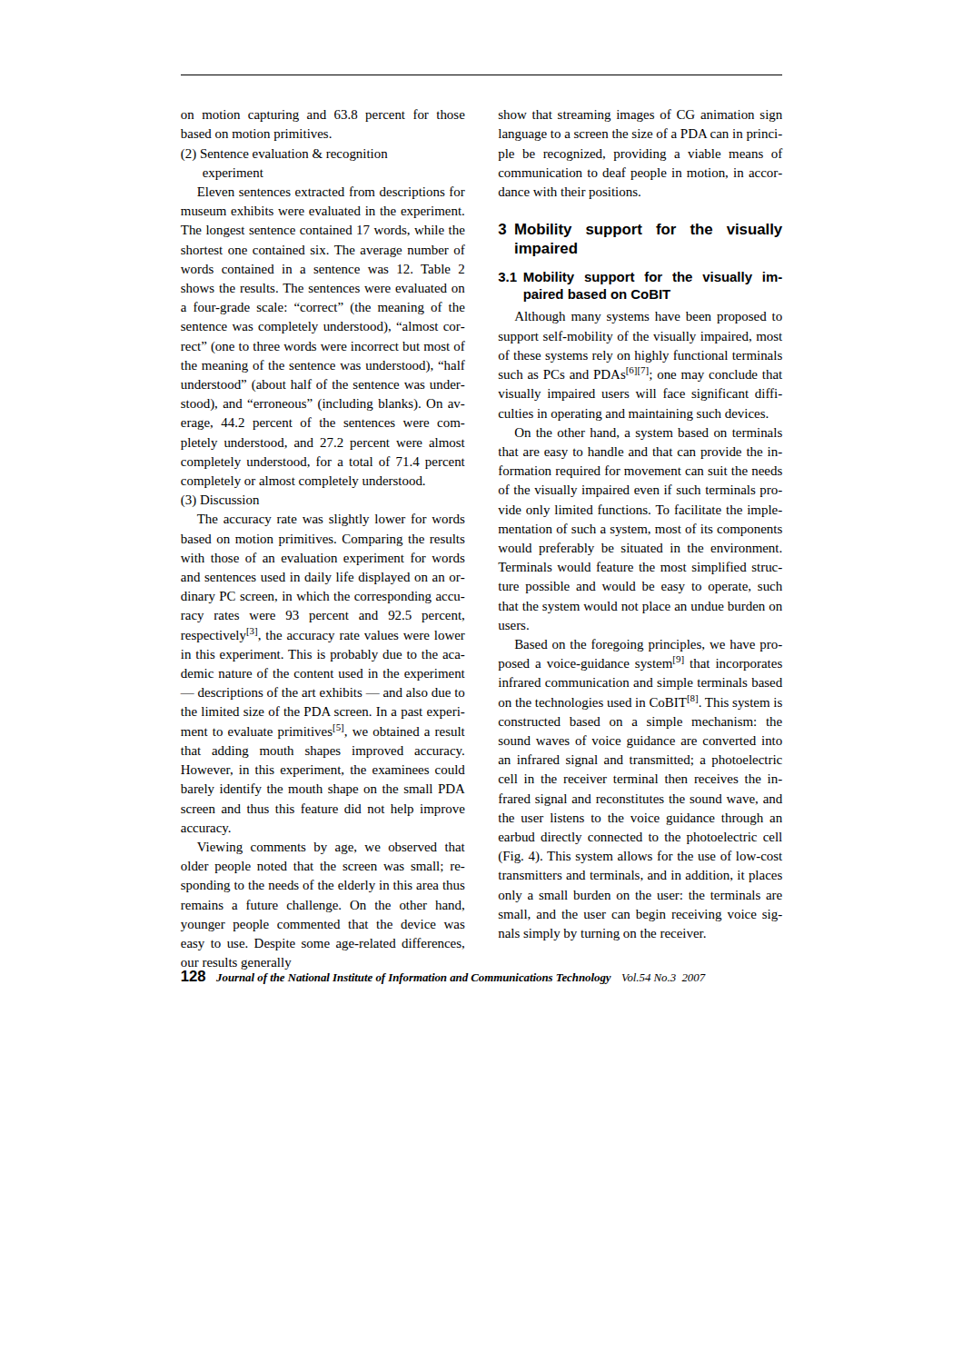on motion capturing and 63.8 percent for those based on motion primitives.
(2) Sentence evaluation & recognition experiment
Eleven sentences extracted from descriptions for museum exhibits were evaluated in the experiment. The longest sentence contained 17 words, while the shortest one contained six. The average number of words contained in a sentence was 12. Table 2 shows the results. The sentences were evaluated on a four-grade scale: “correct” (the meaning of the sentence was completely understood), “almost correct” (one to three words were incorrect but most of the meaning of the sentence was understood), “half understood” (about half of the sentence was understood), and “erroneous” (including blanks). On average, 44.2 percent of the sentences were completely understood, and 27.2 percent were almost completely understood, for a total of 71.4 percent completely or almost completely understood.
(3) Discussion
The accuracy rate was slightly lower for words based on motion primitives. Comparing the results with those of an evaluation experiment for words and sentences used in daily life displayed on an ordinary PC screen, in which the corresponding accuracy rates were 93 percent and 92.5 percent, respectively[3], the accuracy rate values were lower in this experiment. This is probably due to the academic nature of the content used in the experiment — descriptions of the art exhibits — and also due to the limited size of the PDA screen. In a past experiment to evaluate primitives[5], we obtained a result that adding mouth shapes improved accuracy. However, in this experiment, the examinees could barely identify the mouth shape on the small PDA screen and thus this feature did not help improve accuracy.
Viewing comments by age, we observed that older people noted that the screen was small; responding to the needs of the elderly in this area thus remains a future challenge. On the other hand, younger people commented that the device was easy to use. Despite some age-related differences, our results generally
show that streaming images of CG animation sign language to a screen the size of a PDA can in principle be recognized, providing a viable means of communication to deaf people in motion, in accordance with their positions.
3 Mobility support for the visually impaired
3.1 Mobility support for the visually impaired based on CoBIT
Although many systems have been proposed to support self-mobility of the visually impaired, most of these systems rely on highly functional terminals such as PCs and PDAs[6][7]; one may conclude that visually impaired users will face significant difficulties in operating and maintaining such devices.
On the other hand, a system based on terminals that are easy to handle and that can provide the information required for movement can suit the needs of the visually impaired even if such terminals provide only limited functions. To facilitate the implementation of such a system, most of its components would preferably be situated in the environment. Terminals would feature the most simplified structure possible and would be easy to operate, such that the system would not place an undue burden on users.
Based on the foregoing principles, we have proposed a voice-guidance system[9] that incorporates infrared communication and simple terminals based on the technologies used in CoBIT[8]. This system is constructed based on a simple mechanism: the sound waves of voice guidance are converted into an infrared signal and transmitted; a photoelectric cell in the receiver terminal then receives the infrared signal and reconstitutes the sound wave, and the user listens to the voice guidance through an earbud directly connected to the photoelectric cell (Fig. 4). This system allows for the use of low-cost transmitters and terminals, and in addition, it places only a small burden on the user: the terminals are small, and the user can begin receiving voice signals simply by turning on the receiver.
128 Journal of the National Institute of Information and Communications Technology Vol.54 No.3 2007